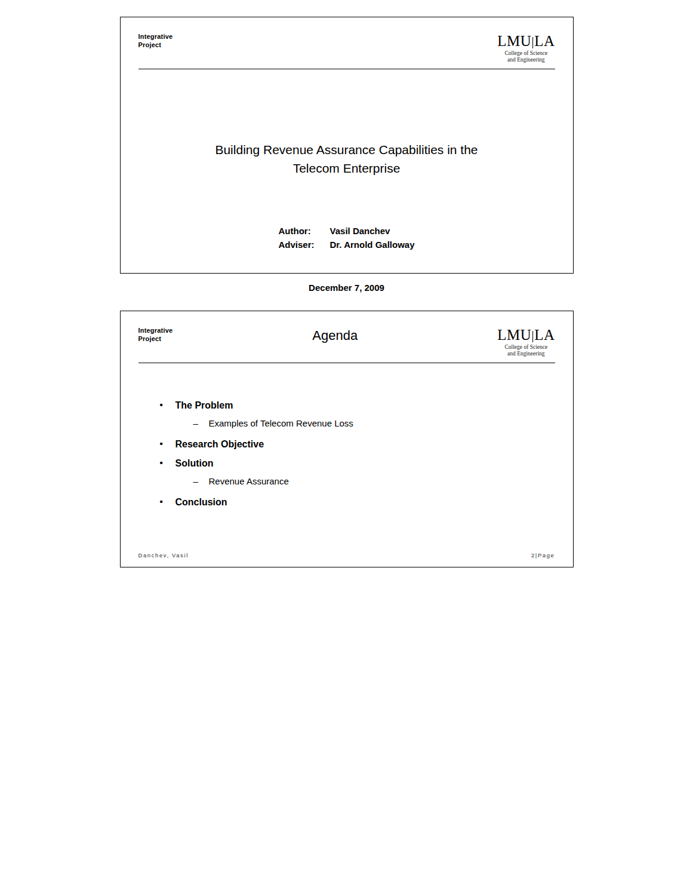Integrative
Project
LMU|LA
College of Science
and Engineering
Building Revenue Assurance Capabilities in the
Telecom Enterprise
| Author: | Vasil Danchev |
| Adviser: | Dr. Arnold Galloway |
December 7, 2009
Integrative
Project
Agenda
LMU|LA
College of Science
and Engineering
The Problem
Examples of Telecom Revenue Loss
Research Objective
Solution
Revenue Assurance
Conclusion
Danchev, Vasil 2|Page